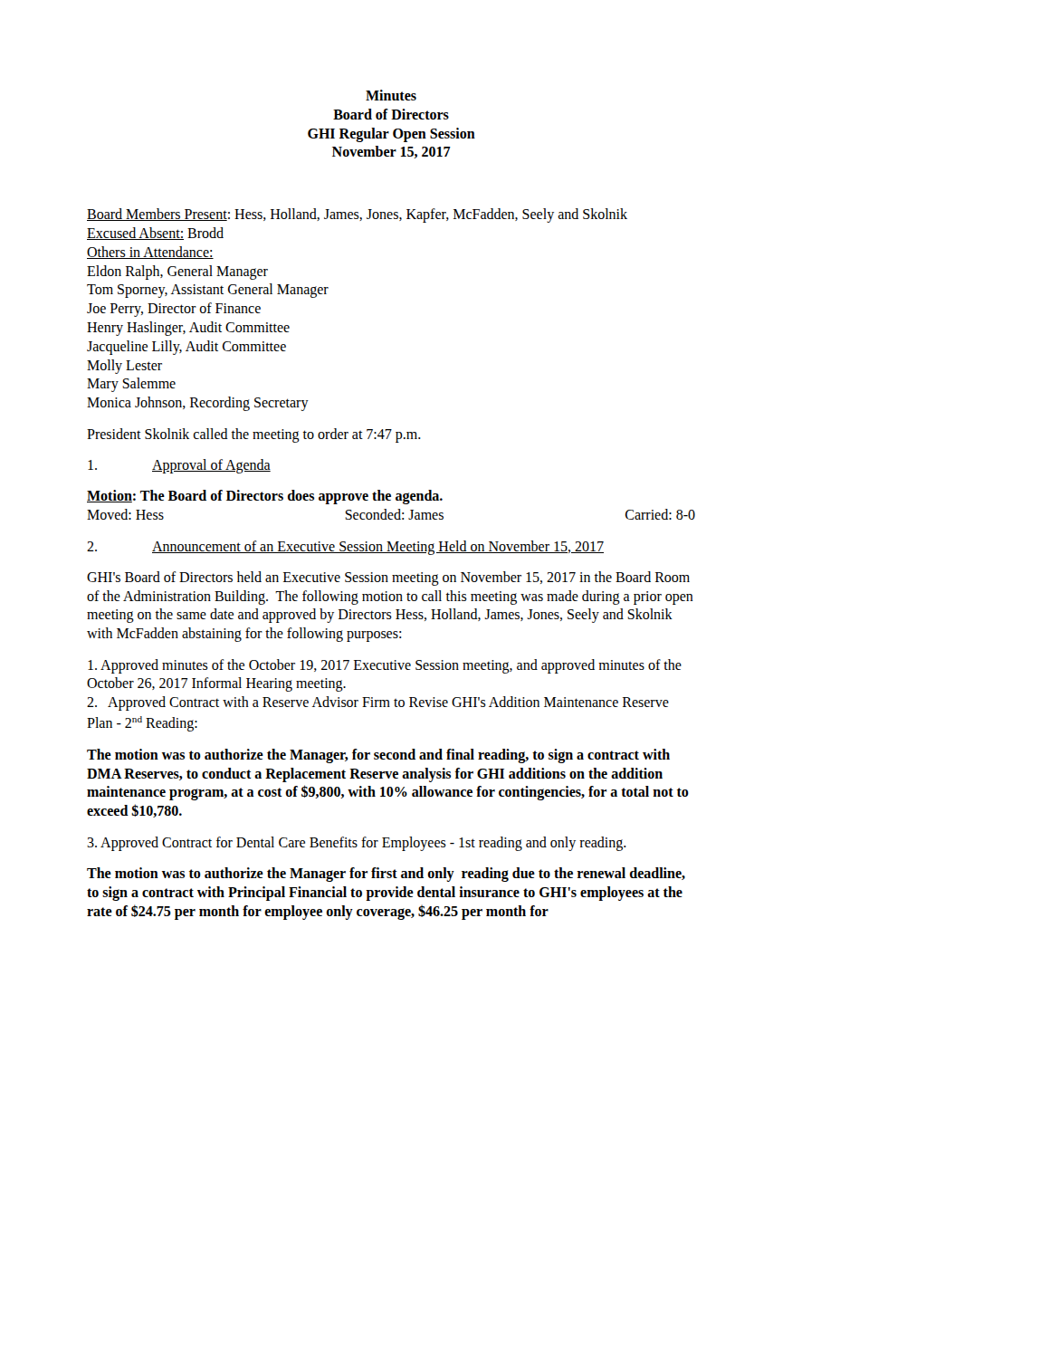Minutes
Board of Directors
GHI Regular Open Session
November 15, 2017
Board Members Present: Hess, Holland, James, Jones, Kapfer, McFadden, Seely and Skolnik
Excused Absent: Brodd
Others in Attendance:
Eldon Ralph, General Manager
Tom Sporney, Assistant General Manager
Joe Perry, Director of Finance
Henry Haslinger, Audit Committee
Jacqueline Lilly, Audit Committee
Molly Lester
Mary Salemme
Monica Johnson, Recording Secretary
President Skolnik called the meeting to order at 7:47 p.m.
1. Approval of Agenda
Motion: The Board of Directors does approve the agenda.
Moved: Hess Seconded: James Carried: 8-0
2. Announcement of an Executive Session Meeting Held on November 15, 2017
GHI's Board of Directors held an Executive Session meeting on November 15, 2017 in the Board Room of the Administration Building. The following motion to call this meeting was made during a prior open meeting on the same date and approved by Directors Hess, Holland, James, Jones, Seely and Skolnik with McFadden abstaining for the following purposes:
1. Approved minutes of the October 19, 2017 Executive Session meeting, and approved minutes of the October 26, 2017 Informal Hearing meeting.
2. Approved Contract with a Reserve Advisor Firm to Revise GHI's Addition Maintenance Reserve Plan - 2nd Reading:
The motion was to authorize the Manager, for second and final reading, to sign a contract with DMA Reserves, to conduct a Replacement Reserve analysis for GHI additions on the addition maintenance program, at a cost of $9,800, with 10% allowance for contingencies, for a total not to exceed $10,780.
3. Approved Contract for Dental Care Benefits for Employees - 1st reading and only reading.
The motion was to authorize the Manager for first and only reading due to the renewal deadline, to sign a contract with Principal Financial to provide dental insurance to GHI's employees at the rate of $24.75 per month for employee only coverage, $46.25 per month for